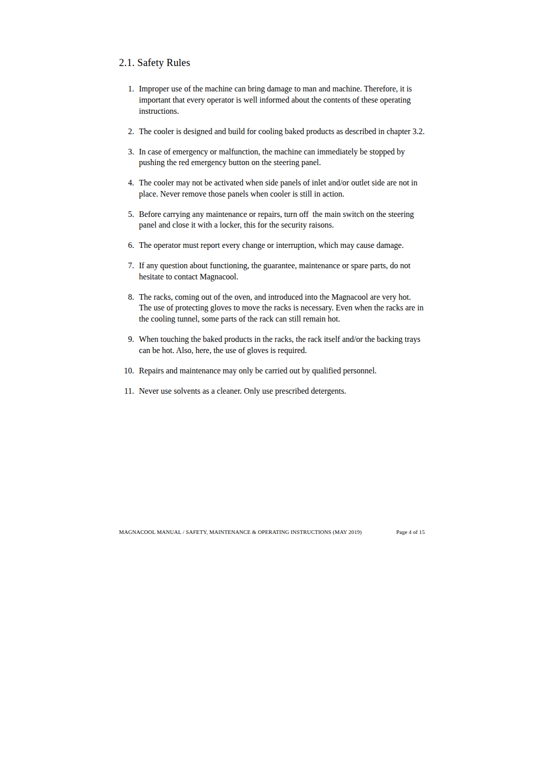2.1. Safety Rules
Improper use of the machine can bring damage to man and machine. Therefore, it is important that every operator is well informed about the contents of these operating instructions.
The cooler is designed and build for cooling baked products as described in chapter 3.2.
In case of emergency or malfunction, the machine can immediately be stopped by pushing the red emergency button on the steering panel.
The cooler may not be activated when side panels of inlet and/or outlet side are not in place. Never remove those panels when cooler is still in action.
Before carrying any maintenance or repairs, turn off the main switch on the steering panel and close it with a locker, this for the security raisons.
The operator must report every change or interruption, which may cause damage.
If any question about functioning, the guarantee, maintenance or spare parts, do not hesitate to contact Magnacool.
The racks, coming out of the oven, and introduced into the Magnacool are very hot. The use of protecting gloves to move the racks is necessary. Even when the racks are in the cooling tunnel, some parts of the rack can still remain hot.
When touching the baked products in the racks, the rack itself and/or the backing trays can be hot. Also, here, the use of gloves is required.
Repairs and maintenance may only be carried out by qualified personnel.
Never use solvents as a cleaner. Only use prescribed detergents.
Magnacool manual / safety, maintenance & operating instructions (May 2019) Page 4 of 15